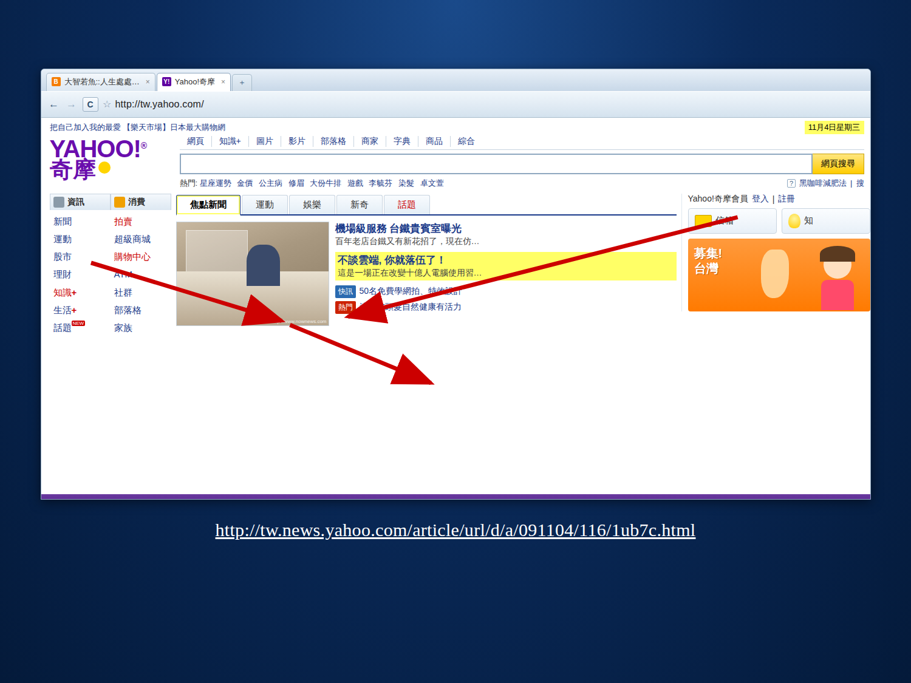B 大智若魚::人生處處… ×
Y! Yahoo!奇摩 ×
＋
← → C ☆ http://tw.yahoo.com/
把自己加入我的最愛 【樂天市場】日本最大購物網
11月4日星期三
YAHOO!®
奇摩
網頁 知識+ 圖片 影片 部落格 商家 字典 商品 綜合
網頁搜尋
熱門: 星座運勢 金價 公主病 修眉 大份牛排 遊戲 李毓芬 染髮 卓文萱
? 黑咖啡減肥法 | 搜
資訊
新聞
運動
股市
理財
知識+
生活+
話題NEW
消費
拍賣
超級商城
購物中心
ATM
社群
部落格
家族
焦點新聞
運動
娛樂
新奇
話題
http://www.nownews.com
機場級服務 台鐵貴賓室曝光
百年老店台鐵又有新花招了，現在仿…
不談雲端, 你就落伍了！
這是一場正在改變十億人電腦使用習…
快訊 50名免費學網拍、特效設計
熱門 這樣吃頭髮自然健康有活力
Yahoo!奇摩會員 登入 | 註冊
信箱
知
募集!
台灣
http://tw.news.yahoo.com/article/url/d/a/091104/116/1ub7c.html